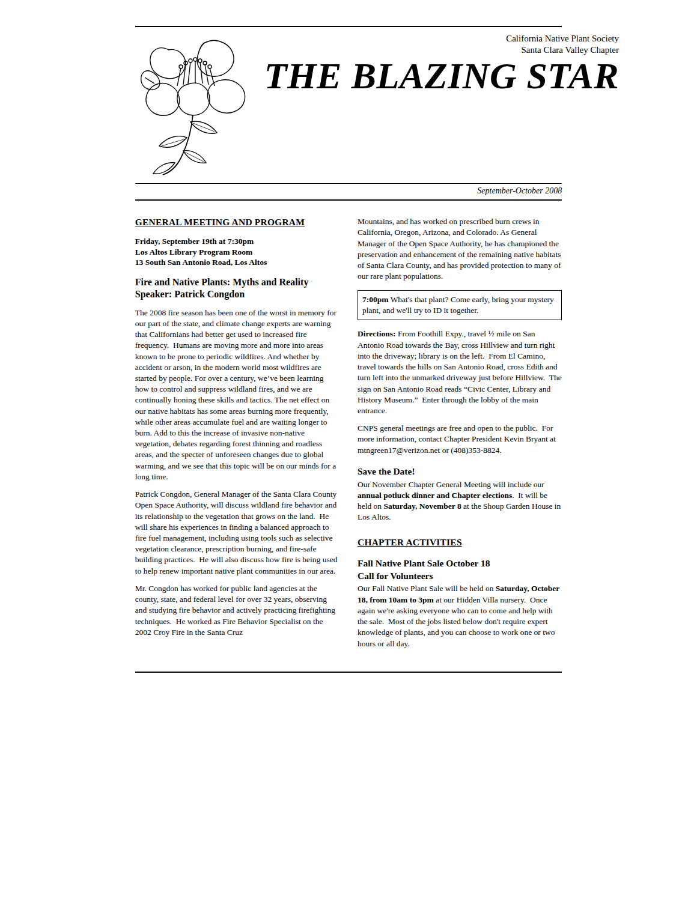California Native Plant Society
Santa Clara Valley Chapter
THE BLAZING STAR
September-October 2008
GENERAL MEETING AND PROGRAM
Friday, September 19th at 7:30pm
Los Altos Library Program Room
13 South San Antonio Road, Los Altos
Fire and Native Plants: Myths and Reality
Speaker: Patrick Congdon
The 2008 fire season has been one of the worst in memory for our part of the state, and climate change experts are warning that Californians had better get used to increased fire frequency. Humans are moving more and more into areas known to be prone to periodic wildfires. And whether by accident or arson, in the modern world most wildfires are started by people. For over a century, we’ve been learning how to control and suppress wildland fires, and we are continually honing these skills and tactics. The net effect on our native habitats has some areas burning more frequently, while other areas accumulate fuel and are waiting longer to burn. Add to this the increase of invasive non-native vegetation, debates regarding forest thinning and roadless areas, and the specter of unforeseen changes due to global warming, and we see that this topic will be on our minds for a long time.
Patrick Congdon, General Manager of the Santa Clara County Open Space Authority, will discuss wildland fire behavior and its relationship to the vegetation that grows on the land. He will share his experiences in finding a balanced approach to fire fuel management, including using tools such as selective vegetation clearance, prescription burning, and fire-safe building practices. He will also discuss how fire is being used to help renew important native plant communities in our area.
Mr. Congdon has worked for public land agencies at the county, state, and federal level for over 32 years, observing and studying fire behavior and actively practicing firefighting techniques. He worked as Fire Behavior Specialist on the 2002 Croy Fire in the Santa Cruz
Mountains, and has worked on prescribed burn crews in California, Oregon, Arizona, and Colorado. As General Manager of the Open Space Authority, he has championed the preservation and enhancement of the remaining native habitats of Santa Clara County, and has provided protection to many of our rare plant populations.
7:00pm What's that plant? Come early, bring your mystery plant, and we'll try to ID it together.
Directions: From Foothill Expy., travel ½ mile on San Antonio Road towards the Bay, cross Hillview and turn right into the driveway; library is on the left. From El Camino, travel towards the hills on San Antonio Road, cross Edith and turn left into the unmarked driveway just before Hillview. The sign on San Antonio Road reads “Civic Center, Library and History Museum.” Enter through the lobby of the main entrance.
CNPS general meetings are free and open to the public. For more information, contact Chapter President Kevin Bryant at mtngreen17@verizon.net or (408)353-8824.
Save the Date!
Our November Chapter General Meeting will include our annual potluck dinner and Chapter elections. It will be held on Saturday, November 8 at the Shoup Garden House in Los Altos.
CHAPTER ACTIVITIES
Fall Native Plant Sale October 18
Call for Volunteers
Our Fall Native Plant Sale will be held on Saturday, October 18, from 10am to 3pm at our Hidden Villa nursery. Once again we're asking everyone who can to come and help with the sale. Most of the jobs listed below don't require expert knowledge of plants, and you can choose to work one or two hours or all day.